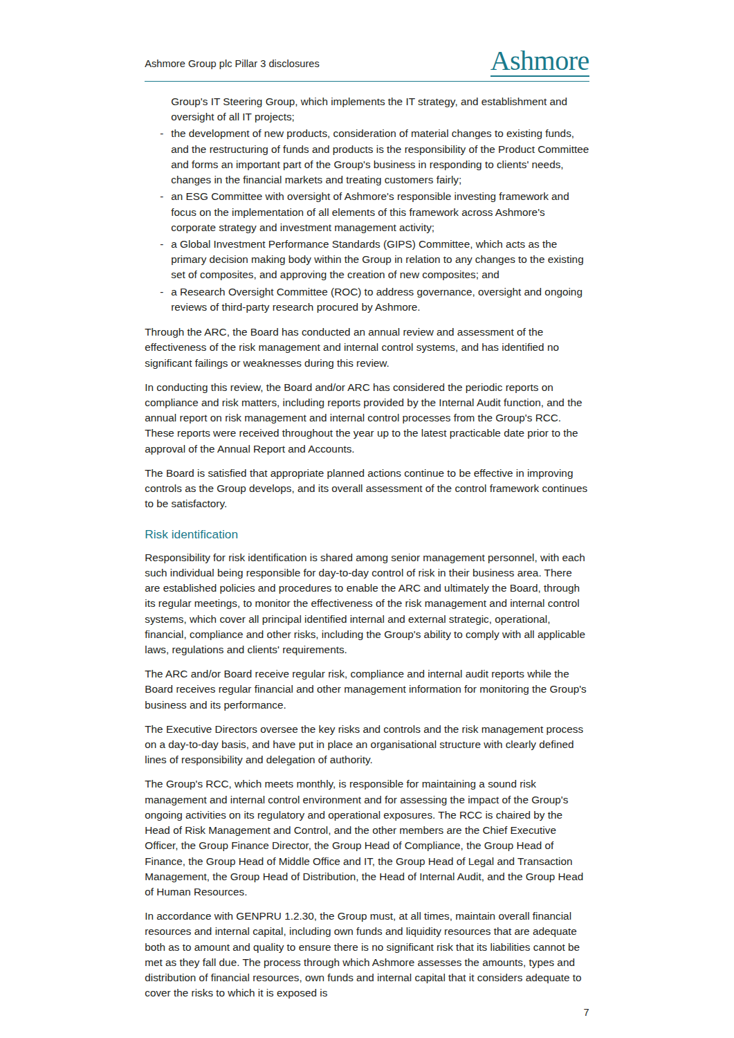Ashmore Group plc Pillar 3 disclosures
Ashmore
Group's IT Steering Group, which implements the IT strategy, and establishment and oversight of all IT projects;
the development of new products, consideration of material changes to existing funds, and the restructuring of funds and products is the responsibility of the Product Committee and forms an important part of the Group's business in responding to clients' needs, changes in the financial markets and treating customers fairly;
an ESG Committee with oversight of Ashmore's responsible investing framework and focus on the implementation of all elements of this framework across Ashmore's corporate strategy and investment management activity;
a Global Investment Performance Standards (GIPS) Committee, which acts as the primary decision making body within the Group in relation to any changes to the existing set of composites, and approving the creation of new composites; and
a Research Oversight Committee (ROC) to address governance, oversight and ongoing reviews of third-party research procured by Ashmore.
Through the ARC, the Board has conducted an annual review and assessment of the effectiveness of the risk management and internal control systems, and has identified no significant failings or weaknesses during this review.
In conducting this review, the Board and/or ARC has considered the periodic reports on compliance and risk matters, including reports provided by the Internal Audit function, and the annual report on risk management and internal control processes from the Group's RCC. These reports were received throughout the year up to the latest practicable date prior to the approval of the Annual Report and Accounts.
The Board is satisfied that appropriate planned actions continue to be effective in improving controls as the Group develops, and its overall assessment of the control framework continues to be satisfactory.
Risk identification
Responsibility for risk identification is shared among senior management personnel, with each such individual being responsible for day-to-day control of risk in their business area. There are established policies and procedures to enable the ARC and ultimately the Board, through its regular meetings, to monitor the effectiveness of the risk management and internal control systems, which cover all principal identified internal and external strategic, operational, financial, compliance and other risks, including the Group's ability to comply with all applicable laws, regulations and clients' requirements.
The ARC and/or Board receive regular risk, compliance and internal audit reports while the Board receives regular financial and other management information for monitoring the Group's business and its performance.
The Executive Directors oversee the key risks and controls and the risk management process on a day-to-day basis, and have put in place an organisational structure with clearly defined lines of responsibility and delegation of authority.
The Group's RCC, which meets monthly, is responsible for maintaining a sound risk management and internal control environment and for assessing the impact of the Group's ongoing activities on its regulatory and operational exposures. The RCC is chaired by the Head of Risk Management and Control, and the other members are the Chief Executive Officer, the Group Finance Director, the Group Head of Compliance, the Group Head of Finance, the Group Head of Middle Office and IT, the Group Head of Legal and Transaction Management, the Group Head of Distribution, the Head of Internal Audit, and the Group Head of Human Resources.
In accordance with GENPRU 1.2.30, the Group must, at all times, maintain overall financial resources and internal capital, including own funds and liquidity resources that are adequate both as to amount and quality to ensure there is no significant risk that its liabilities cannot be met as they fall due. The process through which Ashmore assesses the amounts, types and distribution of financial resources, own funds and internal capital that it considers adequate to cover the risks to which it is exposed is
7